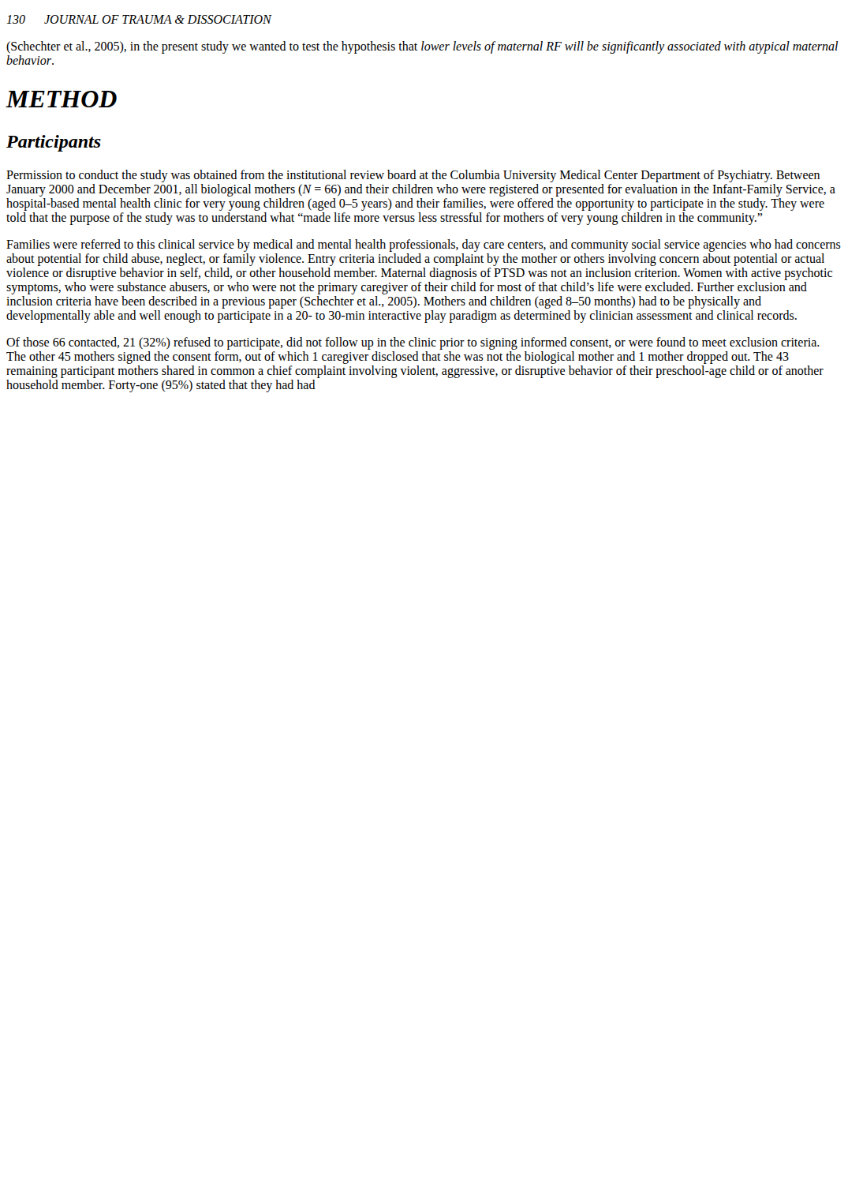130 JOURNAL OF TRAUMA & DISSOCIATION
(Schechter et al., 2005), in the present study we wanted to test the hypothesis that lower levels of maternal RF will be significantly associated with atypical maternal behavior.
METHOD
Participants
Permission to conduct the study was obtained from the institutional review board at the Columbia University Medical Center Department of Psychiatry. Between January 2000 and December 2001, all biological mothers (N = 66) and their children who were registered or presented for evaluation in the Infant-Family Service, a hospital-based mental health clinic for very young children (aged 0–5 years) and their families, were offered the opportunity to participate in the study. They were told that the purpose of the study was to understand what “made life more versus less stressful for mothers of very young children in the community.”
Families were referred to this clinical service by medical and mental health professionals, day care centers, and community social service agencies who had concerns about potential for child abuse, neglect, or family violence. Entry criteria included a complaint by the mother or others involving concern about potential or actual violence or disruptive behavior in self, child, or other household member. Maternal diagnosis of PTSD was not an inclusion criterion. Women with active psychotic symptoms, who were substance abusers, or who were not the primary caregiver of their child for most of that child’s life were excluded. Further exclusion and inclusion criteria have been described in a previous paper (Schechter et al., 2005). Mothers and children (aged 8–50 months) had to be physically and developmentally able and well enough to participate in a 20- to 30-min interactive play paradigm as determined by clinician assessment and clinical records.
Of those 66 contacted, 21 (32%) refused to participate, did not follow up in the clinic prior to signing informed consent, or were found to meet exclusion criteria. The other 45 mothers signed the consent form, out of which 1 caregiver disclosed that she was not the biological mother and 1 mother dropped out. The 43 remaining participant mothers shared in common a chief complaint involving violent, aggressive, or disruptive behavior of their preschool-age child or of another household member. Forty-one (95%) stated that they had had